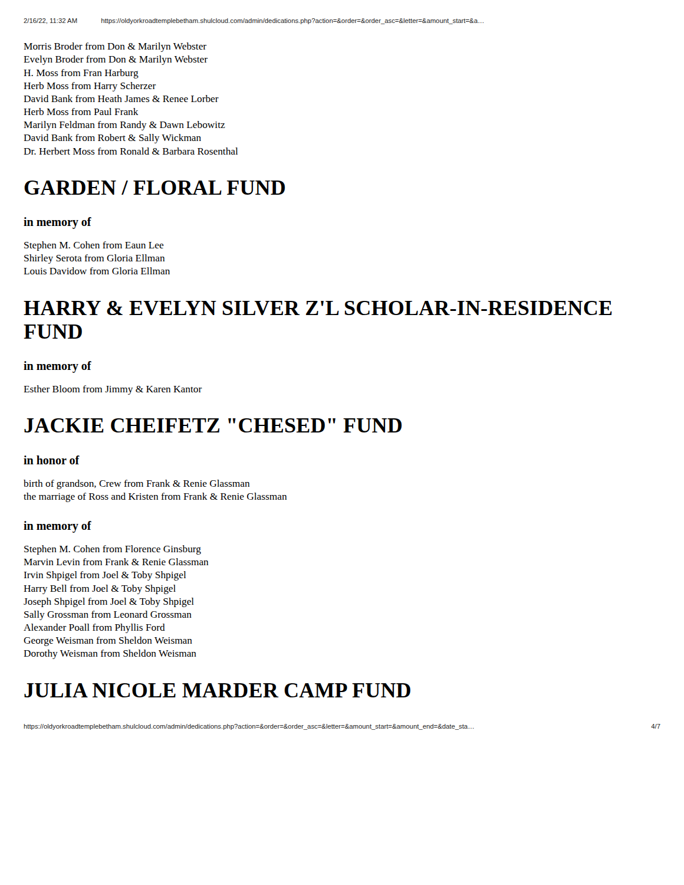2/16/22, 11:32 AM https://oldyorkroadtemplebetham.shulcloud.com/admin/dedications.php?action=&order=&order_asc=&letter=&amount_start=&a…
Morris Broder from Don & Marilyn Webster
Evelyn Broder from Don & Marilyn Webster
H. Moss from Fran Harburg
Herb Moss from Harry Scherzer
David Bank from Heath James & Renee Lorber
Herb Moss from Paul Frank
Marilyn Feldman from Randy & Dawn Lebowitz
David Bank from Robert & Sally Wickman
Dr. Herbert Moss from Ronald & Barbara Rosenthal
GARDEN / FLORAL FUND
in memory of
Stephen M. Cohen from Eaun Lee
Shirley Serota from Gloria Ellman
Louis Davidow from Gloria Ellman
HARRY & EVELYN SILVER Z'L SCHOLAR-IN-RESIDENCE FUND
in memory of
Esther Bloom from Jimmy & Karen Kantor
JACKIE CHEIFETZ "CHESED" FUND
in honor of
birth of grandson, Crew from Frank & Renie Glassman
the marriage of Ross and Kristen from Frank & Renie Glassman
in memory of
Stephen M. Cohen from Florence Ginsburg
Marvin Levin from Frank & Renie Glassman
Irvin Shpigel from Joel & Toby Shpigel
Harry Bell from Joel & Toby Shpigel
Joseph Shpigel from Joel & Toby Shpigel
Sally Grossman from Leonard Grossman
Alexander Poall from Phyllis Ford
George Weisman from Sheldon Weisman
Dorothy Weisman from Sheldon Weisman
JULIA NICOLE MARDER CAMP FUND
https://oldyorkroadtemplebetham.shulcloud.com/admin/dedications.php?action=&order=&order_asc=&letter=&amount_start=&amount_end=&date_sta… 4/7